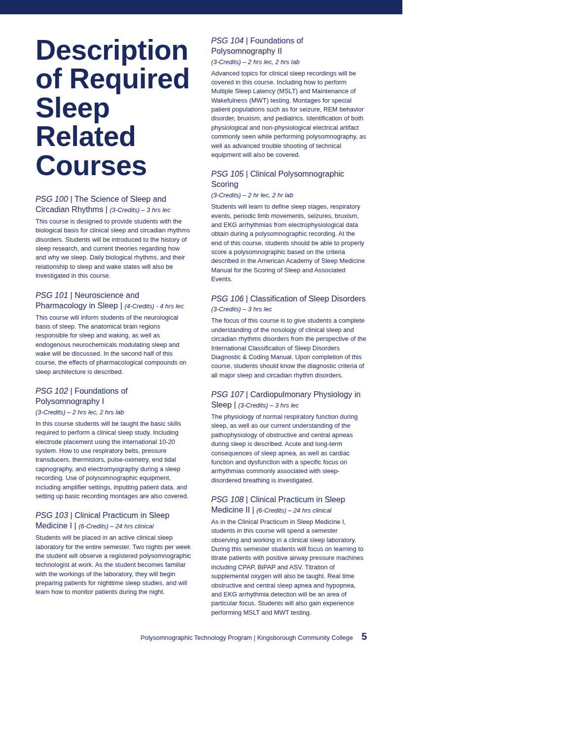Description
of Required
Sleep Related
Courses
PSG 100 | The Science of Sleep and Circadian Rhythms | (3-Credits) – 3 hrs lec
This course is designed to provide students with the biological basis for clinical sleep and circadian rhythms disorders. Students will be introduced to the history of sleep research, and current theories regarding how and why we sleep. Daily biological rhythms, and their relationship to sleep and wake states will also be investigated in this course.
PSG 101 | Neuroscience and Pharmacology in Sleep | (4-Credits) - 4 hrs lec
This course will inform students of the neurological basis of sleep. The anatomical brain regions responsible for sleep and waking, as well as endogenous neurochemicals modulating sleep and wake will be discussed. In the second half of this course, the effects of pharmacological compounds on sleep architecture is described.
PSG 102 | Foundations of Polysomnography I
(3-Credits) – 2 hrs lec, 2 hrs lab
In this course students will be taught the basic skills required to perform a clinical sleep study. Including electrode placement using the international 10-20 system. How to use respiratory belts, pressure transducers, thermistors, pulse-oximetry, end tidal capnography, and electromyography during a sleep recording. Use of polysomnographic equipment, including amplifier settings, inputting patient data, and setting up basic recording montages are also covered.
PSG 103 | Clinical Practicum in Sleep Medicine I | (6-Credits) – 24 hrs clinical
Students will be placed in an active clinical sleep laboratory for the entire semester. Two nights per week the student will observe a registered polysomnographic technologist at work. As the student becomes familiar with the workings of the laboratory, they will begin preparing patients for nighttime sleep studies, and will learn how to monitor patients during the night.
PSG 104 | Foundations of Polysomnography II
(3-Credits) – 2 hrs lec, 2 hrs lab
Advanced topics for clinical sleep recordings will be covered in this course. Including how to perform Multiple Sleep Latency (MSLT) and Maintenance of Wakefulness (MWT) testing. Montages for special patient populations such as for seizure, REM behavior disorder, bruxism, and pediatrics. Identification of both physiological and non-physiological electrical artifact commonly seen while performing polysomnography, as well as advanced trouble shooting of technical equipment will also be covered.
PSG 105 | Clinical Polysomnographic Scoring
(3-Credits) – 2 hr lec, 2 hr lab
Students will learn to define sleep stages, respiratory events, periodic limb movements, seizures, bruxism, and EKG arrhythmias from electrophysiological data obtain during a polysomnographic recording. At the end of this course, students should be able to properly score a polysomnographic based on the criteria described in the American Academy of Sleep Medicine Manual for the Scoring of Sleep and Associated Events.
PSG 106 | Classification of Sleep Disorders
(3-Credits) – 3 hrs lec
The focus of this course is to give students a complete understanding of the nosology of clinical sleep and circadian rhythms disorders from the perspective of the International Classification of Sleep Disorders Diagnostic & Coding Manual. Upon completion of this course, students should know the diagnostic criteria of all major sleep and circadian rhythm disorders.
PSG 107 | Cardiopulmonary Physiology in Sleep | (3-Credits) – 3 hrs lec
The physiology of normal respiratory function during sleep, as well as our current understanding of the pathophysiology of obstructive and central apneas during sleep is described. Acute and long-term consequences of sleep apnea, as well as cardiac function and dysfunction with a specific focus on arrhythmias commonly associated with sleep-disordered breathing is investigated.
PSG 108 | Clinical Practicum in Sleep Medicine II | (6-Credits) – 24 hrs clinical
As in the Clinical Practicum in Sleep Medicine I, students in this course will spend a semester observing and working in a clinical sleep laboratory. During this semester students will focus on learning to titrate patients with positive airway pressure machines including CPAP, BiPAP and ASV. Titration of supplemental oxygen will also be taught. Real time obstructive and central sleep apnea and hypopnea, and EKG arrhythmia detection will be an area of particular focus. Students will also gain experience performing MSLT and MWT testing.
Polysomnographic Technology Program | Kingsborough Community College 5